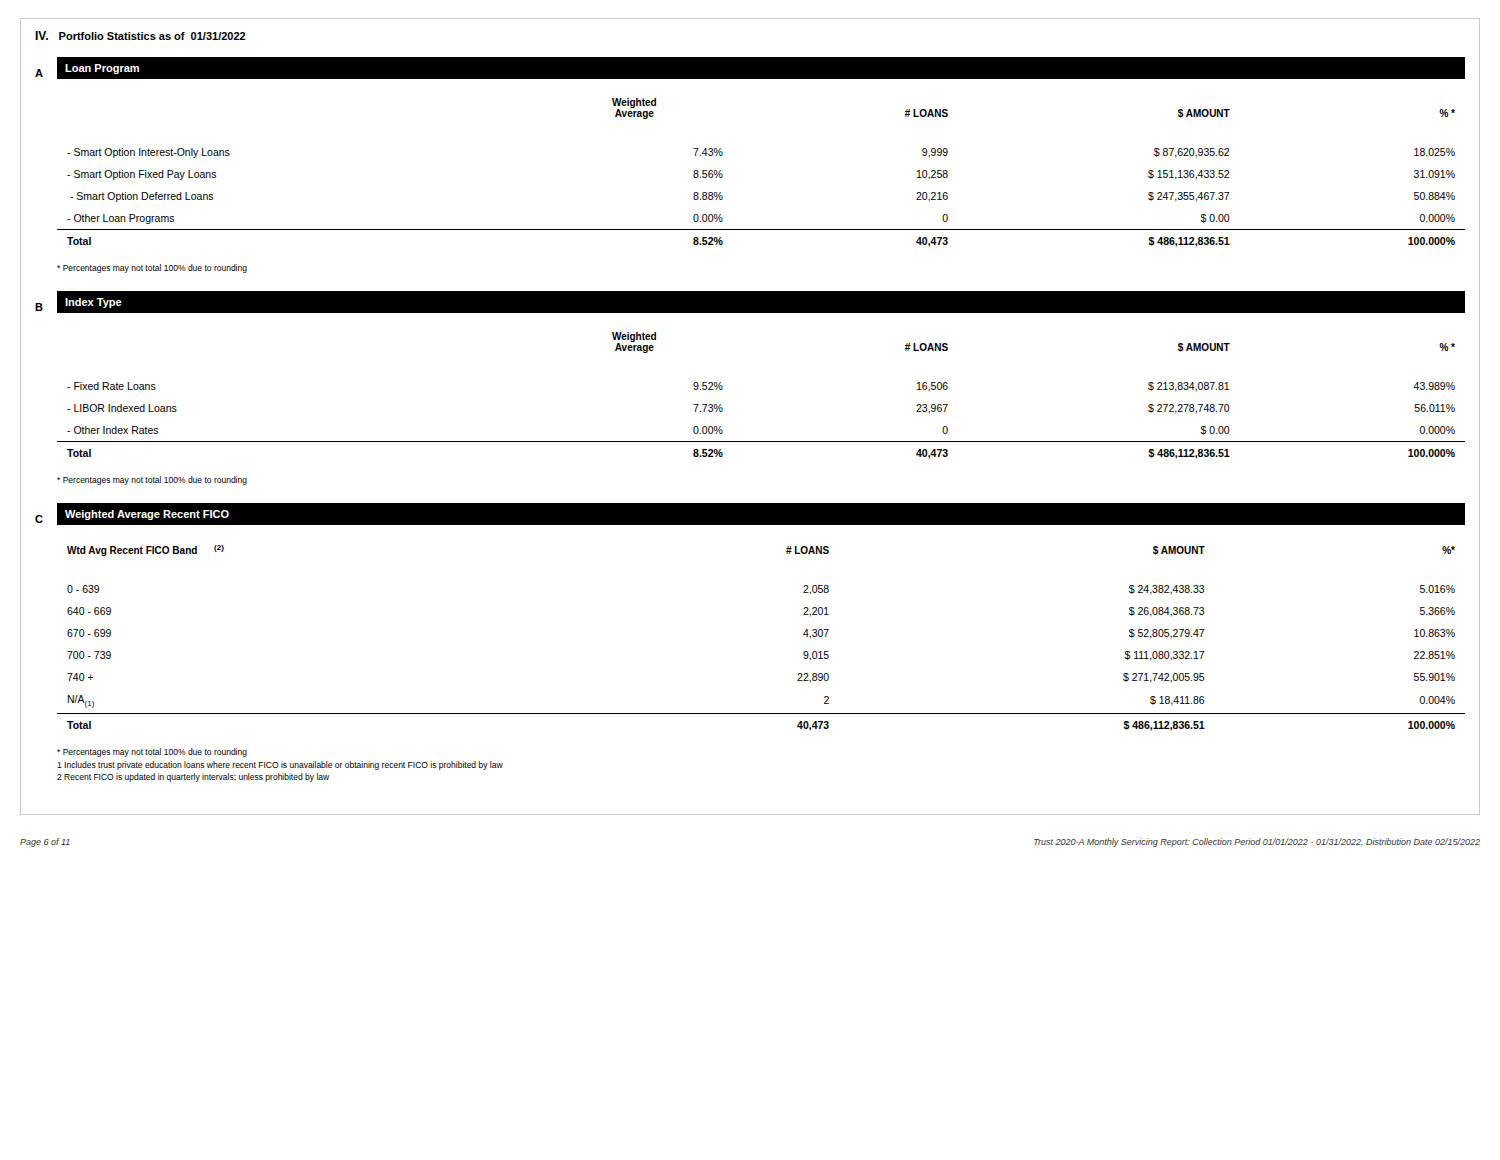IV.
Portfolio Statistics as of 01/31/2022
A
Loan Program
| | Weighted Average | # LOANS | $ AMOUNT | % * |
| --- | --- | --- | --- | --- |
| - Smart Option Interest-Only Loans | 7.43% | 9,999 | $ 87,620,935.62 | 18.025% |
| - Smart Option Fixed Pay Loans | 8.56% | 10,258 | $ 151,136,433.52 | 31.091% |
| - Smart Option Deferred Loans | 8.88% | 20,216 | $ 247,355,467.37 | 50.884% |
| - Other Loan Programs | 0.00% | 0 | $ 0.00 | 0.000% |
| Total | 8.52% | 40,473 | $ 486,112,836.51 | 100.000% |
* Percentages may not total 100% due to rounding
B
Index Type
| | Weighted Average | # LOANS | $ AMOUNT | % * |
| --- | --- | --- | --- | --- |
| - Fixed Rate Loans | 9.52% | 16,506 | $ 213,834,087.81 | 43.989% |
| - LIBOR Indexed Loans | 7.73% | 23,967 | $ 272,278,748.70 | 56.011% |
| - Other Index Rates | 0.00% | 0 | $ 0.00 | 0.000% |
| Total | 8.52% | 40,473 | $ 486,112,836.51 | 100.000% |
* Percentages may not total 100% due to rounding
C
Weighted Average Recent FICO
| Wtd Avg Recent FICO Band (2) | # LOANS | $ AMOUNT | %* |
| --- | --- | --- | --- |
| 0 - 639 | 2,058 | $ 24,382,438.33 | 5.016% |
| 640 - 669 | 2,201 | $ 26,084,368.73 | 5.366% |
| 670 - 699 | 4,307 | $ 52,805,279.47 | 10.863% |
| 700 - 739 | 9,015 | $ 111,080,332.17 | 22.851% |
| 740 + | 22,890 | $ 271,742,005.95 | 55.901% |
| N/A (1) | 2 | $ 18,411.86 | 0.004% |
| Total | 40,473 | $ 486,112,836.51 | 100.000% |
* Percentages may not total 100% due to rounding
1 Includes trust private education loans where recent FICO is unavailable or obtaining recent FICO is prohibited by law
2 Recent FICO is updated in quarterly intervals; unless prohibited by law
Page 6 of 11
Trust 2020-A Monthly Servicing Report: Collection Period 01/01/2022 - 01/31/2022, Distribution Date 02/15/2022